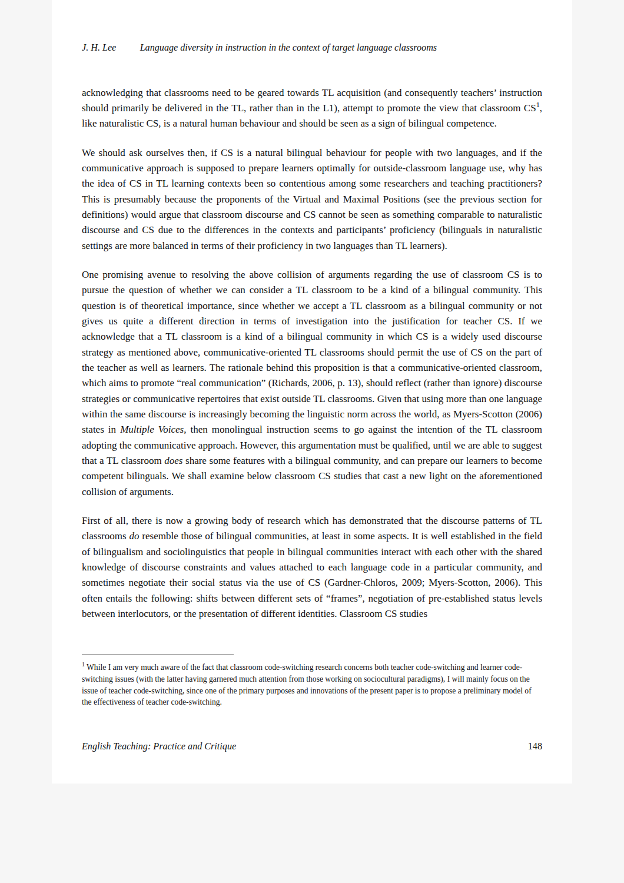J. H. Lee Language diversity in instruction in the context of target language classrooms
acknowledging that classrooms need to be geared towards TL acquisition (and consequently teachers’ instruction should primarily be delivered in the TL, rather than in the L1), attempt to promote the view that classroom CS1, like naturalistic CS, is a natural human behaviour and should be seen as a sign of bilingual competence.
We should ask ourselves then, if CS is a natural bilingual behaviour for people with two languages, and if the communicative approach is supposed to prepare learners optimally for outside-classroom language use, why has the idea of CS in TL learning contexts been so contentious among some researchers and teaching practitioners? This is presumably because the proponents of the Virtual and Maximal Positions (see the previous section for definitions) would argue that classroom discourse and CS cannot be seen as something comparable to naturalistic discourse and CS due to the differences in the contexts and participants’ proficiency (bilinguals in naturalistic settings are more balanced in terms of their proficiency in two languages than TL learners).
One promising avenue to resolving the above collision of arguments regarding the use of classroom CS is to pursue the question of whether we can consider a TL classroom to be a kind of a bilingual community. This question is of theoretical importance, since whether we accept a TL classroom as a bilingual community or not gives us quite a different direction in terms of investigation into the justification for teacher CS. If we acknowledge that a TL classroom is a kind of a bilingual community in which CS is a widely used discourse strategy as mentioned above, communicative-oriented TL classrooms should permit the use of CS on the part of the teacher as well as learners. The rationale behind this proposition is that a communicative-oriented classroom, which aims to promote “real communication” (Richards, 2006, p. 13), should reflect (rather than ignore) discourse strategies or communicative repertoires that exist outside TL classrooms. Given that using more than one language within the same discourse is increasingly becoming the linguistic norm across the world, as Myers-Scotton (2006) states in Multiple Voices, then monolingual instruction seems to go against the intention of the TL classroom adopting the communicative approach. However, this argumentation must be qualified, until we are able to suggest that a TL classroom does share some features with a bilingual community, and can prepare our learners to become competent bilinguals. We shall examine below classroom CS studies that cast a new light on the aforementioned collision of arguments.
First of all, there is now a growing body of research which has demonstrated that the discourse patterns of TL classrooms do resemble those of bilingual communities, at least in some aspects. It is well established in the field of bilingualism and sociolinguistics that people in bilingual communities interact with each other with the shared knowledge of discourse constraints and values attached to each language code in a particular community, and sometimes negotiate their social status via the use of CS (Gardner-Chloros, 2009; Myers-Scotton, 2006). This often entails the following: shifts between different sets of “frames”, negotiation of pre-established status levels between interlocutors, or the presentation of different identities. Classroom CS studies
1 While I am very much aware of the fact that classroom code-switching research concerns both teacher code-switching and learner code-switching issues (with the latter having garnered much attention from those working on sociocultural paradigms), I will mainly focus on the issue of teacher code-switching, since one of the primary purposes and innovations of the present paper is to propose a preliminary model of the effectiveness of teacher code-switching.
English Teaching: Practice and Critique 148